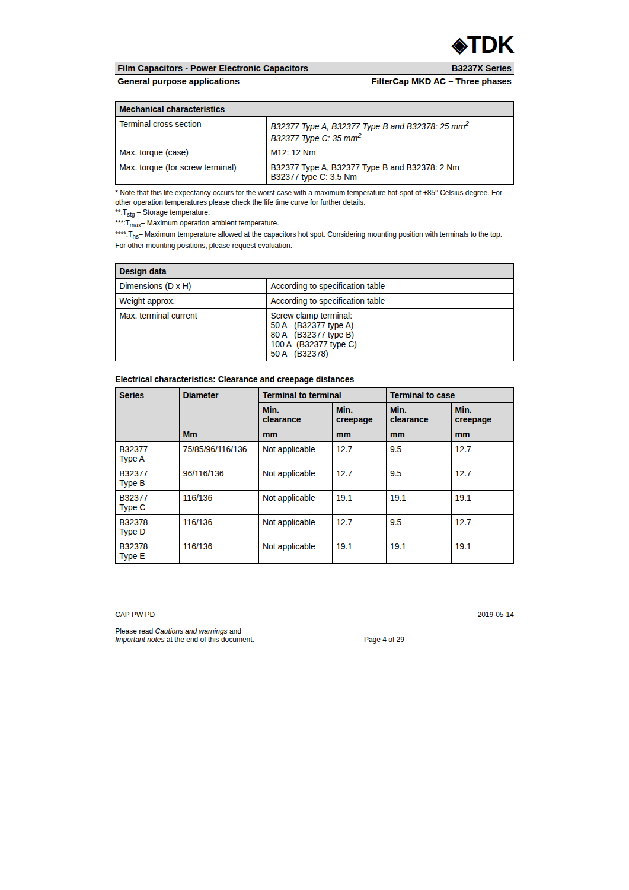◈TDK
Film Capacitors - Power Electronic Capacitors B3237X Series
General purpose applications FilterCap MKD AC – Three phases
| Mechanical characteristics |
| --- |
| Terminal cross section | B32377 Type A, B32377 Type B and B32378: 25 mm 2 B32377 Type C: 35 mm 2 |
| Max. torque (case) | M12: 12 Nm |
| Max. torque (for screw terminal) | B32377 Type A, B32377 Type B and B32378: 2 Nm B32377 type C: 3.5 Nm |
* Note that this life expectancy occurs for the worst case with a maximum temperature hot-spot of +85° Celsius degree. For other operation temperatures please check the life time curve for further details.
**:Tstg – Storage temperature.
***:Tmax– Maximum operation ambient temperature.
****:Ths– Maximum temperature allowed at the capacitors hot spot. Considering mounting position with terminals to the top. For other mounting positions, please request evaluation.
| Design data |
| --- |
| Dimensions (D x H) | According to specification table |
| Weight approx. | According to specification table |
| Max. terminal current | Screw clamp terminal: 50 A (B32377 type A) 80 A (B32377 type B) 100 A (B32377 type C) 50 A (B32378) |
Electrical characteristics: Clearance and creepage distances
| Series | Diameter | Terminal to terminal | Terminal to case |
| --- | --- | --- | --- |
| Min. clearance | Min. creepage | Min. clearance | Min. creepage |
| | Mm | mm | mm | mm | mm |
| B32377 Type A | 75/85/96/116/136 | Not applicable | 12.7 | 9.5 | 12.7 |
| B32377 Type B | 96/116/136 | Not applicable | 12.7 | 9.5 | 12.7 |
| B32377 Type C | 116/136 | Not applicable | 19.1 | 19.1 | 19.1 |
| B32378 Type D | 116/136 | Not applicable | 12.7 | 9.5 | 12.7 |
| B32378 Type E | 116/136 | Not applicable | 19.1 | 19.1 | 19.1 |
CAP PW PD 2019-05-14
Please read Cautions and warnings and
Important notes at the end of this document. Page 4 of 29